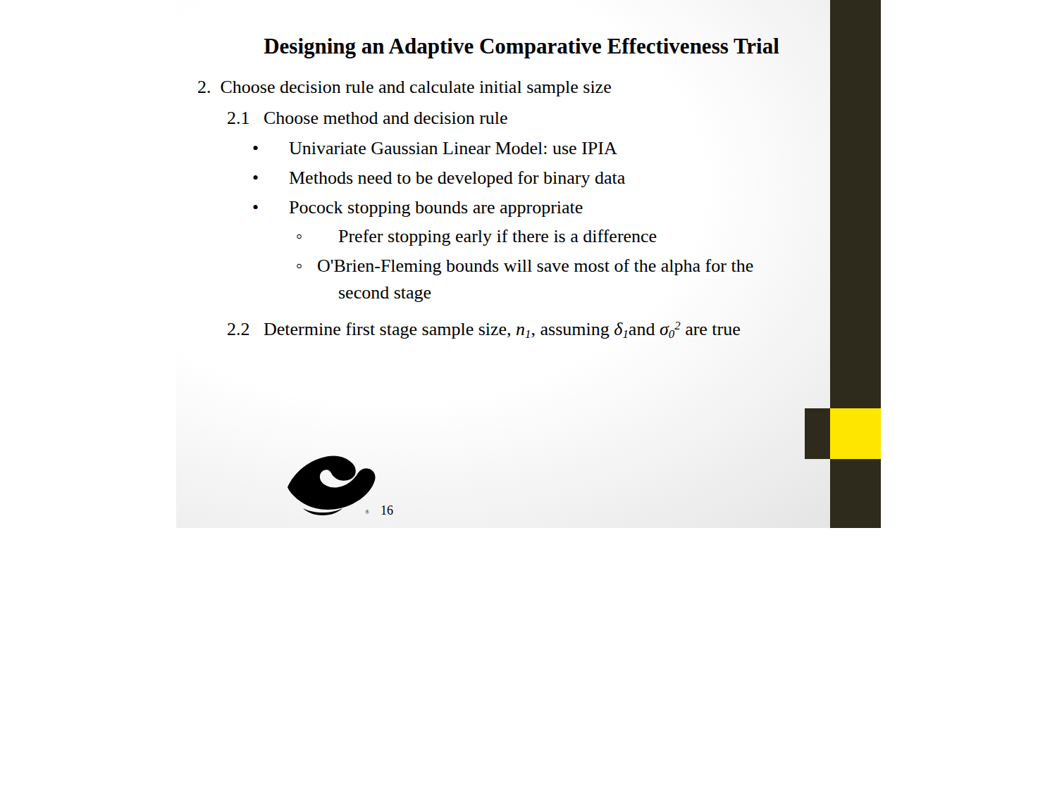Designing an Adaptive Comparative Effectiveness Trial
2. Choose decision rule and calculate initial sample size
2.1 Choose method and decision rule
•Univariate Gaussian Linear Model: use IPIA
•Methods need to be developed for binary data
•Pocock stopping bounds are appropriate
◦Prefer stopping early if there is a difference
◦O'Brien-Fleming bounds will save most of the alpha for the second stage
2.2 Determine first stage sample size, n1, assuming δ1and σ02 are true
®
16